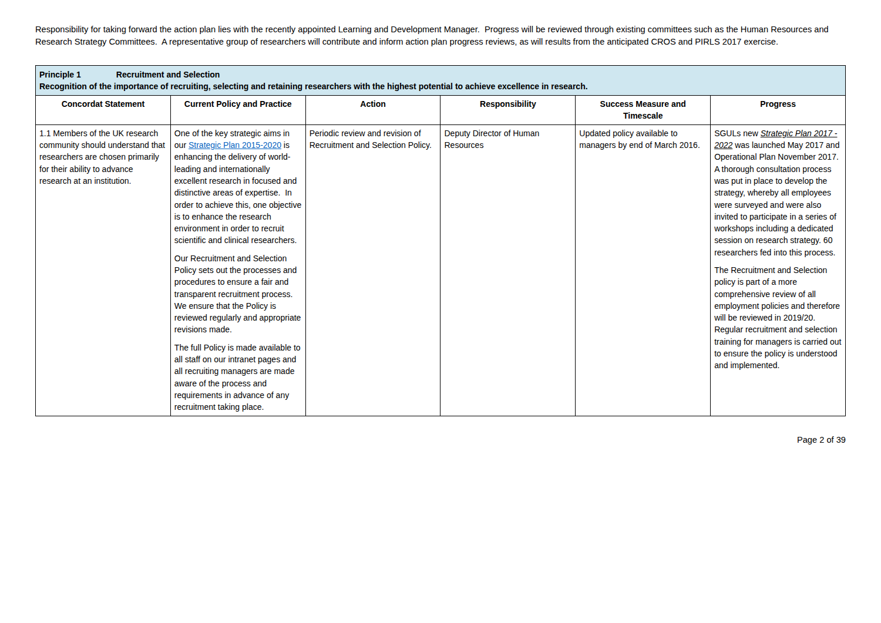Responsibility for taking forward the action plan lies with the recently appointed Learning and Development Manager. Progress will be reviewed through existing committees such as the Human Resources and Research Strategy Committees. A representative group of researchers will contribute and inform action plan progress reviews, as will results from the anticipated CROS and PIRLS 2017 exercise.
| Principle 1 Recruitment and Selection Recognition of the importance of recruiting, selecting and retaining researchers with the highest potential to achieve excellence in research. |
| Concordat Statement | Current Policy and Practice | Action | Responsibility | Success Measure and Timescale | Progress |
| 1.1 Members of the UK research community should understand that researchers are chosen primarily for their ability to advance research at an institution. | One of the key strategic aims in our Strategic Plan 2015-2020 is enhancing the delivery of world-leading and internationally excellent research in focused and distinctive areas of expertise. In order to achieve this, one objective is to enhance the research environment in order to recruit scientific and clinical researchers. Our Recruitment and Selection Policy sets out the processes and procedures to ensure a fair and transparent recruitment process. We ensure that the Policy is reviewed regularly and appropriate revisions made. The full Policy is made available to all staff on our intranet pages and all recruiting managers are made aware of the process and requirements in advance of any recruitment taking place. | Periodic review and revision of Recruitment and Selection Policy. | Deputy Director of Human Resources | Updated policy available to managers by end of March 2016. | SGULs new Strategic Plan 2017 - 2022 was launched May 2017 and Operational Plan November 2017. A thorough consultation process was put in place to develop the strategy, whereby all employees were surveyed and were also invited to participate in a series of workshops including a dedicated session on research strategy. 60 researchers fed into this process. The Recruitment and Selection policy is part of a more comprehensive review of all employment policies and therefore will be reviewed in 2019/20. Regular recruitment and selection training for managers is carried out to ensure the policy is understood and implemented. |
Page 2 of 39